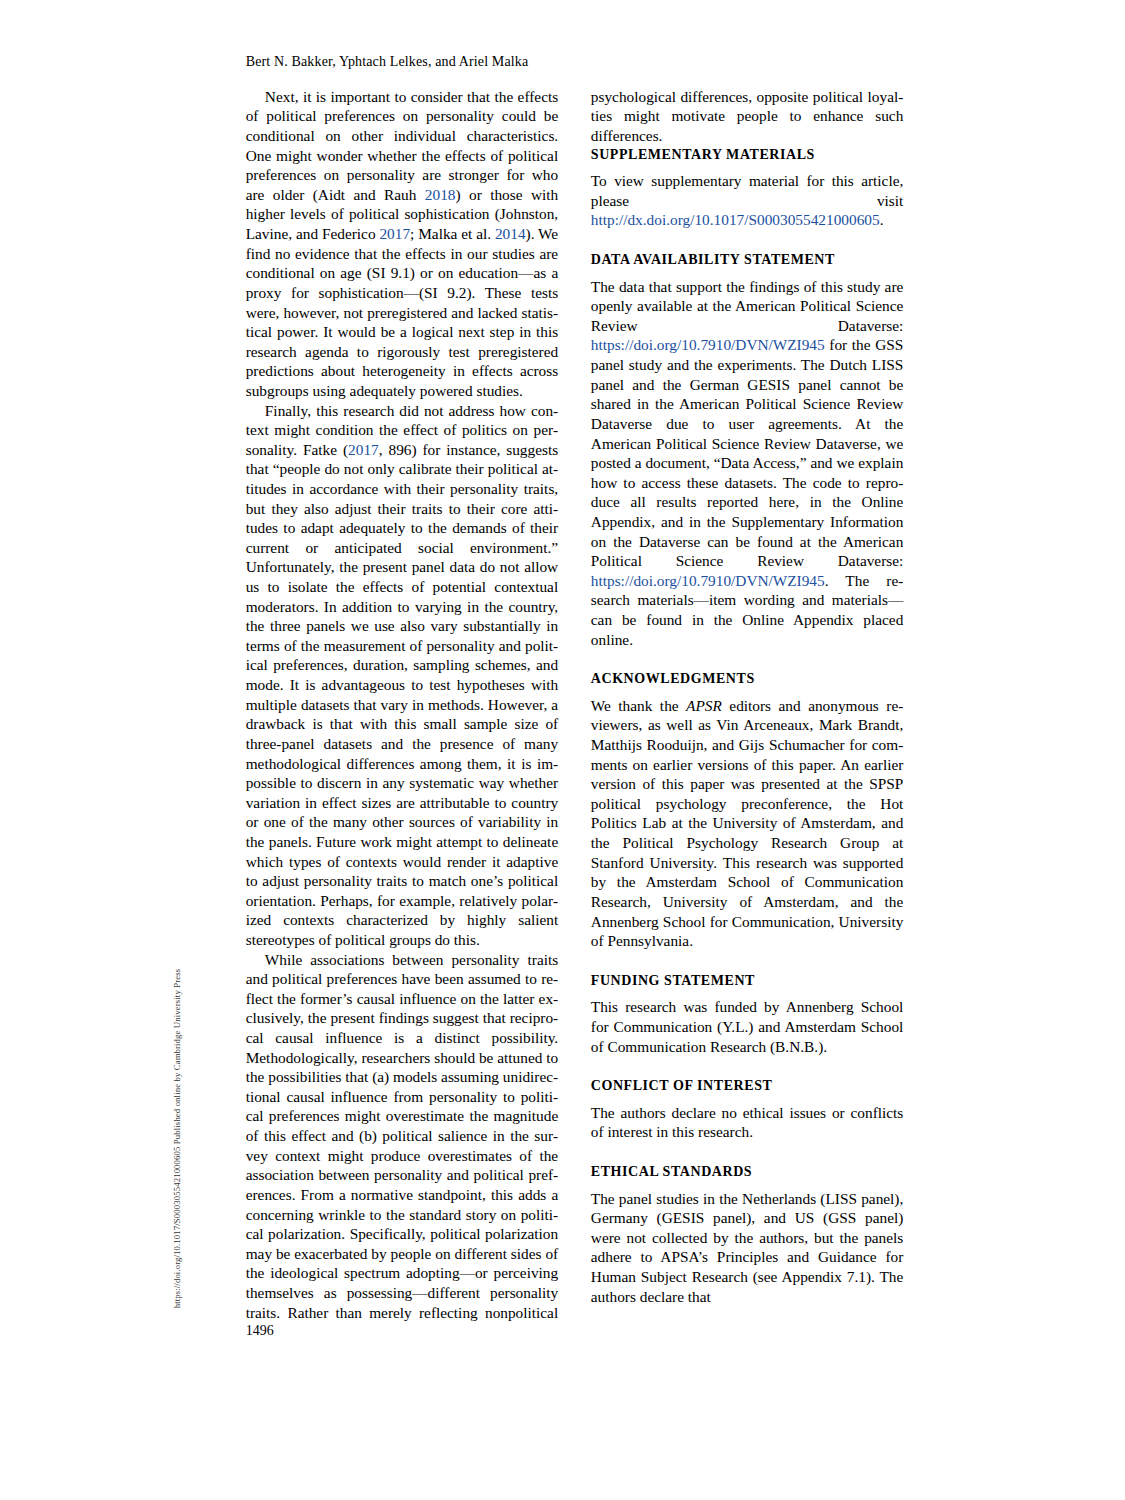Bert N. Bakker, Yphtach Lelkes, and Ariel Malka
Next, it is important to consider that the effects of political preferences on personality could be conditional on other individual characteristics. One might wonder whether the effects of political preferences on personality are stronger for who are older (Aidt and Rauh 2018) or those with higher levels of political sophistication (Johnston, Lavine, and Federico 2017; Malka et al. 2014). We find no evidence that the effects in our studies are conditional on age (SI 9.1) or on education—as a proxy for sophistication—(SI 9.2). These tests were, however, not preregistered and lacked statistical power. It would be a logical next step in this research agenda to rigorously test preregistered predictions about heterogeneity in effects across subgroups using adequately powered studies.
Finally, this research did not address how context might condition the effect of politics on personality. Fatke (2017, 896) for instance, suggests that “people do not only calibrate their political attitudes in accordance with their personality traits, but they also adjust their traits to their core attitudes to adapt adequately to the demands of their current or anticipated social environment.” Unfortunately, the present panel data do not allow us to isolate the effects of potential contextual moderators. In addition to varying in the country, the three panels we use also vary substantially in terms of the measurement of personality and political preferences, duration, sampling schemes, and mode. It is advantageous to test hypotheses with multiple datasets that vary in methods. However, a drawback is that with this small sample size of three-panel datasets and the presence of many methodological differences among them, it is impossible to discern in any systematic way whether variation in effect sizes are attributable to country or one of the many other sources of variability in the panels. Future work might attempt to delineate which types of contexts would render it adaptive to adjust personality traits to match one’s political orientation. Perhaps, for example, relatively polarized contexts characterized by highly salient stereotypes of political groups do this.
While associations between personality traits and political preferences have been assumed to reflect the former’s causal influence on the latter exclusively, the present findings suggest that reciprocal causal influence is a distinct possibility. Methodologically, researchers should be attuned to the possibilities that (a) models assuming unidirectional causal influence from personality to political preferences might overestimate the magnitude of this effect and (b) political salience in the survey context might produce overestimates of the association between personality and political preferences. From a normative standpoint, this adds a concerning wrinkle to the standard story on political polarization. Specifically, political polarization may be exacerbated by people on different sides of the ideological spectrum adopting—or perceiving themselves as possessing—different personality traits. Rather than merely reflecting nonpolitical psychological differences, opposite political loyalties might motivate people to enhance such differences.
SUPPLEMENTARY MATERIALS
To view supplementary material for this article, please visit http://dx.doi.org/10.1017/S0003055421000605.
DATA AVAILABILITY STATEMENT
The data that support the findings of this study are openly available at the American Political Science Review Dataverse: https://doi.org/10.7910/DVN/WZI945 for the GSS panel study and the experiments. The Dutch LISS panel and the German GESIS panel cannot be shared in the American Political Science Review Dataverse due to user agreements. At the American Political Science Review Dataverse, we posted a document, “Data Access,” and we explain how to access these datasets. The code to reproduce all results reported here, in the Online Appendix, and in the Supplementary Information on the Dataverse can be found at the American Political Science Review Dataverse: https://doi.org/10.7910/DVN/WZI945. The research materials—item wording and materials—can be found in the Online Appendix placed online.
ACKNOWLEDGMENTS
We thank the APSR editors and anonymous reviewers, as well as Vin Arceneaux, Mark Brandt, Matthijs Rooduijn, and Gijs Schumacher for comments on earlier versions of this paper. An earlier version of this paper was presented at the SPSP political psychology preconference, the Hot Politics Lab at the University of Amsterdam, and the Political Psychology Research Group at Stanford University. This research was supported by the Amsterdam School of Communication Research, University of Amsterdam, and the Annenberg School for Communication, University of Pennsylvania.
FUNDING STATEMENT
This research was funded by Annenberg School for Communication (Y.L.) and Amsterdam School of Communication Research (B.N.B.).
CONFLICT OF INTEREST
The authors declare no ethical issues or conflicts of interest in this research.
ETHICAL STANDARDS
The panel studies in the Netherlands (LISS panel), Germany (GESIS panel), and US (GSS panel) were not collected by the authors, but the panels adhere to APSA’s Principles and Guidance for Human Subject Research (see Appendix 7.1). The authors declare that
https://doi.org/10.1017/S0003055421000605 Published online by Cambridge University Press
1496